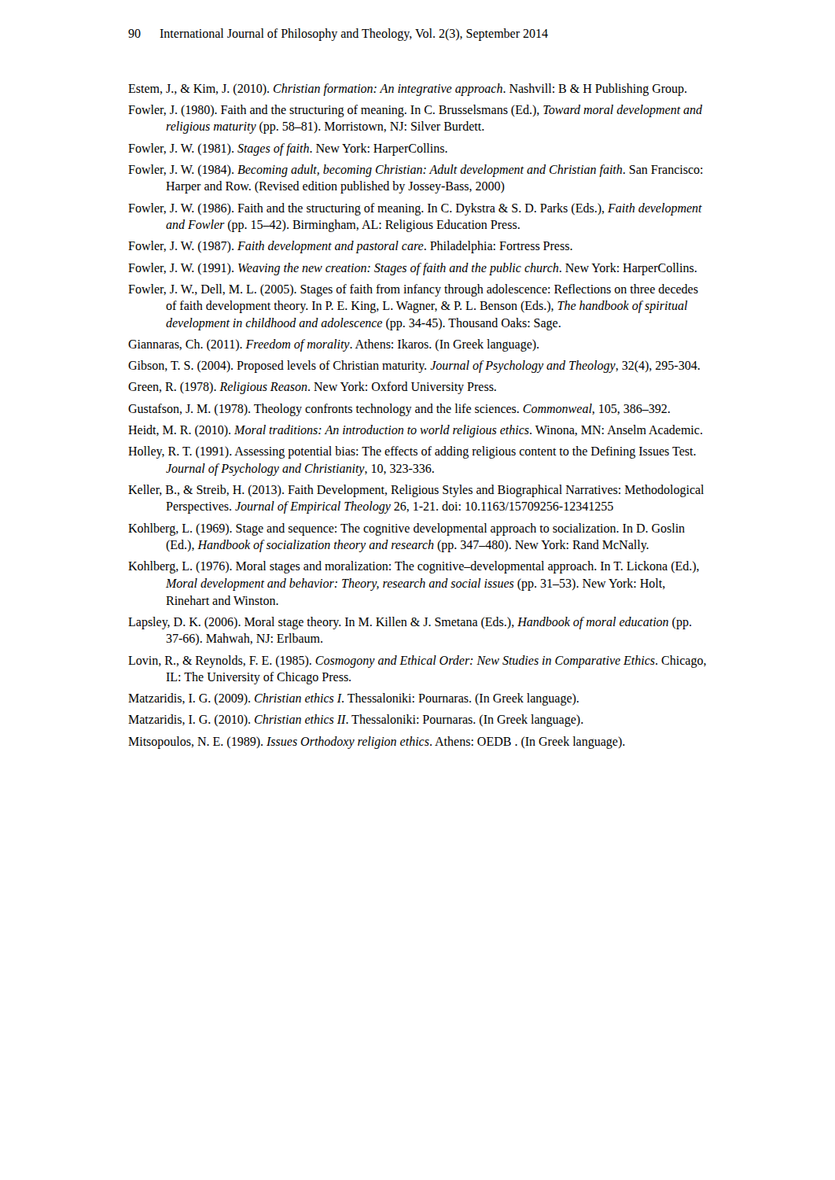90 International Journal of Philosophy and Theology, Vol. 2(3), September 2014
Estem, J., & Kim, J. (2010). Christian formation: An integrative approach. Nashvill: B & H Publishing Group.
Fowler, J. (1980). Faith and the structuring of meaning. In C. Brusselsmans (Ed.), Toward moral development and religious maturity (pp. 58–81). Morristown, NJ: Silver Burdett.
Fowler, J. W. (1981). Stages of faith. New York: HarperCollins.
Fowler, J. W. (1984). Becoming adult, becoming Christian: Adult development and Christian faith. San Francisco: Harper and Row. (Revised edition published by Jossey-Bass, 2000)
Fowler, J. W. (1986). Faith and the structuring of meaning. In C. Dykstra & S. D. Parks (Eds.), Faith development and Fowler (pp. 15–42). Birmingham, AL: Religious Education Press.
Fowler, J. W. (1987). Faith development and pastoral care. Philadelphia: Fortress Press.
Fowler, J. W. (1991). Weaving the new creation: Stages of faith and the public church. New York: HarperCollins.
Fowler, J. W., Dell, M. L. (2005). Stages of faith from infancy through adolescence: Reflections on three decedes of faith development theory. In P. E. King, L. Wagner, & P. L. Benson (Eds.), The handbook of spiritual development in childhood and adolescence (pp. 34-45). Thousand Oaks: Sage.
Giannaras, Ch. (2011). Freedom of morality. Athens: Ikaros. (In Greek language).
Gibson, T. S. (2004). Proposed levels of Christian maturity. Journal of Psychology and Theology, 32(4), 295-304.
Green, R. (1978). Religious Reason. New York: Oxford University Press.
Gustafson, J. M. (1978). Theology confronts technology and the life sciences. Commonweal, 105, 386–392.
Heidt, M. R. (2010). Moral traditions: An introduction to world religious ethics. Winona, MN: Anselm Academic.
Holley, R. T. (1991). Assessing potential bias: The effects of adding religious content to the Defining Issues Test. Journal of Psychology and Christianity, 10, 323-336.
Keller, B., & Streib, H. (2013). Faith Development, Religious Styles and Biographical Narratives: Methodological Perspectives. Journal of Empirical Theology 26, 1-21. doi: 10.1163/15709256-12341255
Kohlberg, L. (1969). Stage and sequence: The cognitive developmental approach to socialization. In D. Goslin (Ed.), Handbook of socialization theory and research (pp. 347–480). New York: Rand McNally.
Kohlberg, L. (1976). Moral stages and moralization: The cognitive–developmental approach. In T. Lickona (Ed.), Moral development and behavior: Theory, research and social issues (pp. 31–53). New York: Holt, Rinehart and Winston.
Lapsley, D. K. (2006). Moral stage theory. In M. Killen & J. Smetana (Eds.), Handbook of moral education (pp. 37-66). Mahwah, NJ: Erlbaum.
Lovin, R., & Reynolds, F. E. (1985). Cosmogony and Ethical Order: New Studies in Comparative Ethics. Chicago, IL: The University of Chicago Press.
Matzaridis, I. G. (2009). Christian ethics I. Thessaloniki: Pournaras. (In Greek language).
Matzaridis, I. G. (2010). Christian ethics II. Thessaloniki: Pournaras. (In Greek language).
Mitsopoulos, N. E. (1989). Issues Orthodoxy religion ethics. Athens: OEDB . (In Greek language).